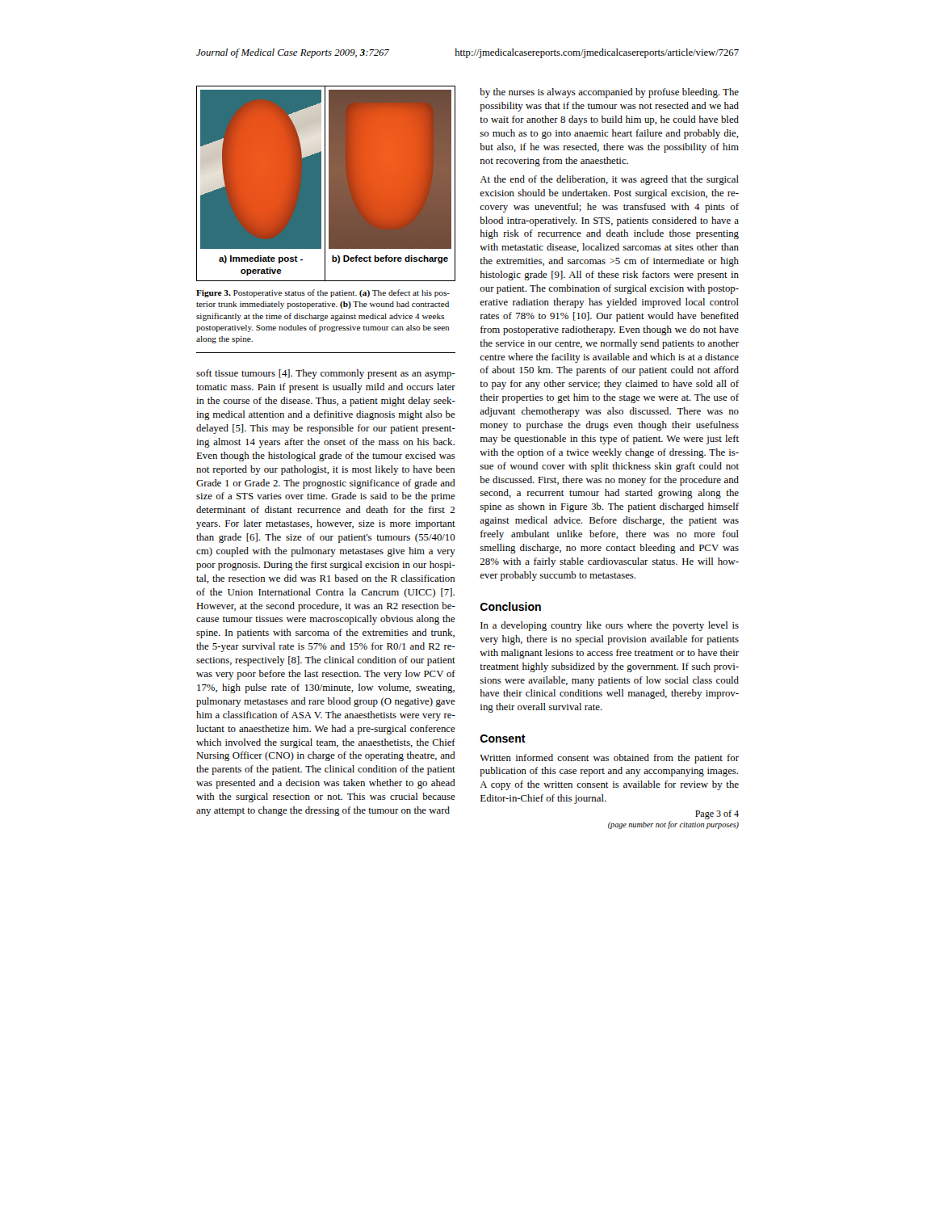Journal of Medical Case Reports 2009, 3:7267
http://jmedicalcasereports.com/jmedicalcasereports/article/view/7267
a) Immediate post - operative
b) Defect before discharge
Figure 3. Postoperative status of the patient. (a) The defect at his posterior trunk immediately postoperative. (b) The wound had contracted significantly at the time of discharge against medical advice 4 weeks postoperatively. Some nodules of progressive tumour can also be seen along the spine.
soft tissue tumours [4]. They commonly present as an asymptomatic mass. Pain if present is usually mild and occurs later in the course of the disease. Thus, a patient might delay seeking medical attention and a definitive diagnosis might also be delayed [5]. This may be responsible for our patient presenting almost 14 years after the onset of the mass on his back. Even though the histological grade of the tumour excised was not reported by our pathologist, it is most likely to have been Grade 1 or Grade 2. The prognostic significance of grade and size of a STS varies over time. Grade is said to be the prime determinant of distant recurrence and death for the first 2 years. For later metastases, however, size is more important than grade [6]. The size of our patient's tumours (55/40/10 cm) coupled with the pulmonary metastases give him a very poor prognosis. During the first surgical excision in our hospital, the resection we did was R1 based on the R classification of the Union International Contra la Cancrum (UICC) [7]. However, at the second procedure, it was an R2 resection because tumour tissues were macroscopically obvious along the spine. In patients with sarcoma of the extremities and trunk, the 5-year survival rate is 57% and 15% for R0/1 and R2 resections, respectively [8]. The clinical condition of our patient was very poor before the last resection. The very low PCV of 17%, high pulse rate of 130/minute, low volume, sweating, pulmonary metastases and rare blood group (O negative) gave him a classification of ASA V. The anaesthetists were very reluctant to anaesthetize him. We had a pre-surgical conference which involved the surgical team, the anaesthetists, the Chief Nursing Officer (CNO) in charge of the operating theatre, and the parents of the patient. The clinical condition of the patient was presented and a decision was taken whether to go ahead with the surgical resection or not. This was crucial because any attempt to change the dressing of the tumour on the ward
by the nurses is always accompanied by profuse bleeding. The possibility was that if the tumour was not resected and we had to wait for another 8 days to build him up, he could have bled so much as to go into anaemic heart failure and probably die, but also, if he was resected, there was the possibility of him not recovering from the anaesthetic.
At the end of the deliberation, it was agreed that the surgical excision should be undertaken. Post surgical excision, the recovery was uneventful; he was transfused with 4 pints of blood intra-operatively. In STS, patients considered to have a high risk of recurrence and death include those presenting with metastatic disease, localized sarcomas at sites other than the extremities, and sarcomas >5 cm of intermediate or high histologic grade [9]. All of these risk factors were present in our patient. The combination of surgical excision with postoperative radiation therapy has yielded improved local control rates of 78% to 91% [10]. Our patient would have benefited from postoperative radiotherapy. Even though we do not have the service in our centre, we normally send patients to another centre where the facility is available and which is at a distance of about 150 km. The parents of our patient could not afford to pay for any other service; they claimed to have sold all of their properties to get him to the stage we were at. The use of adjuvant chemotherapy was also discussed. There was no money to purchase the drugs even though their usefulness may be questionable in this type of patient. We were just left with the option of a twice weekly change of dressing. The issue of wound cover with split thickness skin graft could not be discussed. First, there was no money for the procedure and second, a recurrent tumour had started growing along the spine as shown in Figure 3b. The patient discharged himself against medical advice. Before discharge, the patient was freely ambulant unlike before, there was no more foul smelling discharge, no more contact bleeding and PCV was 28% with a fairly stable cardiovascular status. He will however probably succumb to metastases.
Conclusion
In a developing country like ours where the poverty level is very high, there is no special provision available for patients with malignant lesions to access free treatment or to have their treatment highly subsidized by the government. If such provisions were available, many patients of low social class could have their clinical conditions well managed, thereby improving their overall survival rate.
Consent
Written informed consent was obtained from the patient for publication of this case report and any accompanying images. A copy of the written consent is available for review by the Editor-in-Chief of this journal.
Page 3 of 4
(page number not for citation purposes)